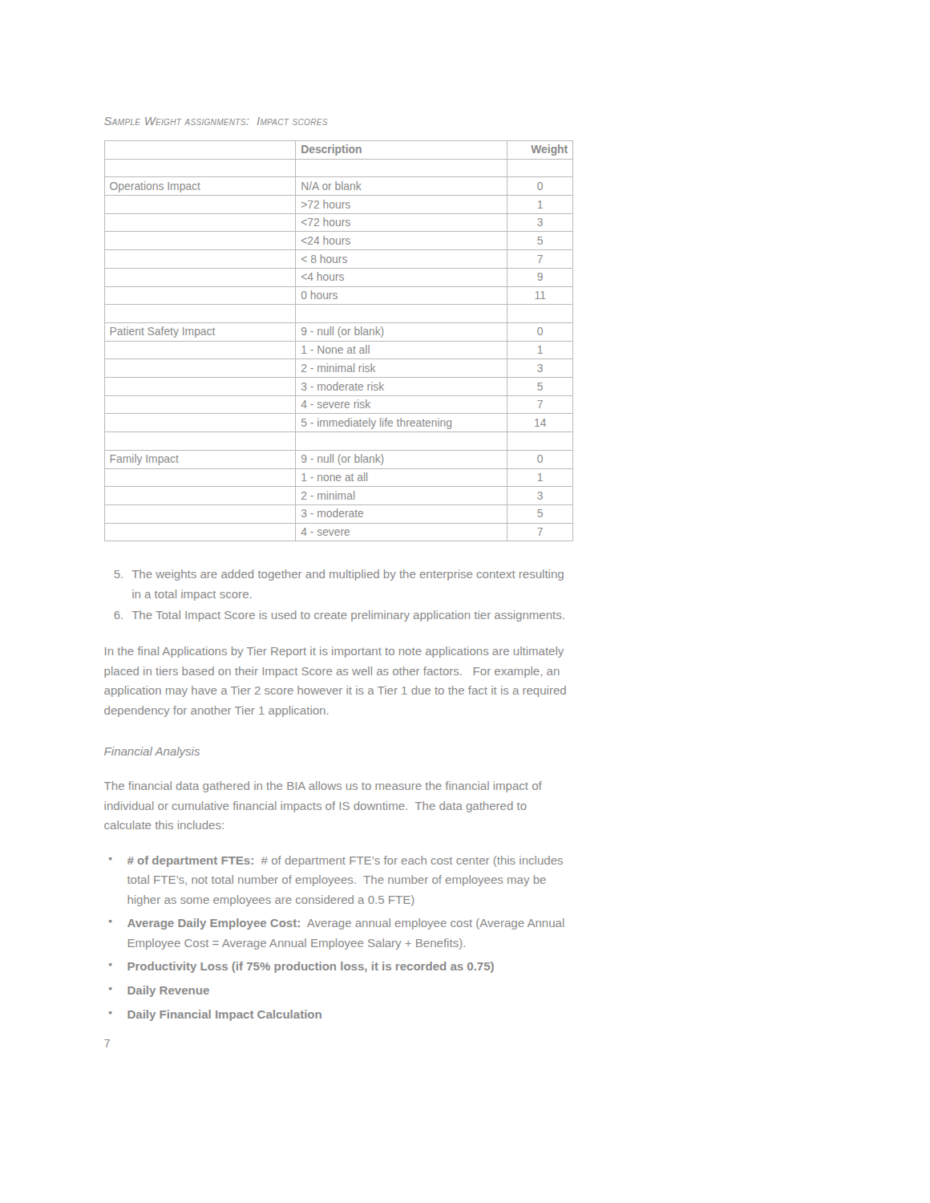Sample Weight assignments: Impact scores
| | Description | Weight |
| --- | --- | --- |
| Operations Impact | N/A or blank | 0 |
| | >72 hours | 1 |
| | <72 hours | 3 |
| | <24 hours | 5 |
| | < 8 hours | 7 |
| | <4 hours | 9 |
| | 0 hours | 11 |
| Patient Safety Impact | 9 - null (or blank) | 0 |
| | 1 - None at all | 1 |
| | 2 - minimal risk | 3 |
| | 3 - moderate risk | 5 |
| | 4 - severe risk | 7 |
| | 5 - immediately life threatening | 14 |
| Family Impact | 9 - null (or blank) | 0 |
| | 1 - none at all | 1 |
| | 2 - minimal | 3 |
| | 3 - moderate | 5 |
| | 4 - severe | 7 |
The weights are added together and multiplied by the enterprise context resulting in a total impact score.
The Total Impact Score is used to create preliminary application tier assignments.
In the final Applications by Tier Report it is important to note applications are ultimately placed in tiers based on their Impact Score as well as other factors. For example, an application may have a Tier 2 score however it is a Tier 1 due to the fact it is a required dependency for another Tier 1 application.
Financial Analysis
The financial data gathered in the BIA allows us to measure the financial impact of individual or cumulative financial impacts of IS downtime. The data gathered to calculate this includes:
# of department FTEs: # of department FTE’s for each cost center (this includes total FTE’s, not total number of employees. The number of employees may be higher as some employees are considered a 0.5 FTE)
Average Daily Employee Cost: Average annual employee cost (Average Annual Employee Cost = Average Annual Employee Salary + Benefits).
Productivity Loss (if 75% production loss, it is recorded as 0.75)
Daily Revenue
Daily Financial Impact Calculation
7